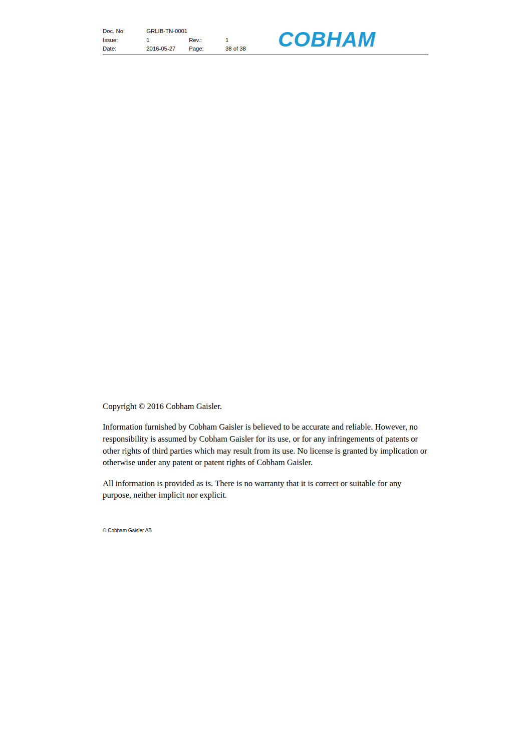| Doc. No: | GRLIB-TN-0001 |
| Issue: | 1 | Rev.: | 1 |
| Date: | 2016-05-27 | Page: | 38 of 38 |
COBHAM
Copyright © 2016 Cobham Gaisler.
Information furnished by Cobham Gaisler is believed to be accurate and reliable. However, no responsibility is assumed by Cobham Gaisler for its use, or for any infringements of patents or other rights of third parties which may result from its use. No license is granted by implication or otherwise under any patent or patent rights of Cobham Gaisler.
All information is provided as is. There is no warranty that it is correct or suitable for any purpose, neither implicit nor explicit.
© Cobham Gaisler AB